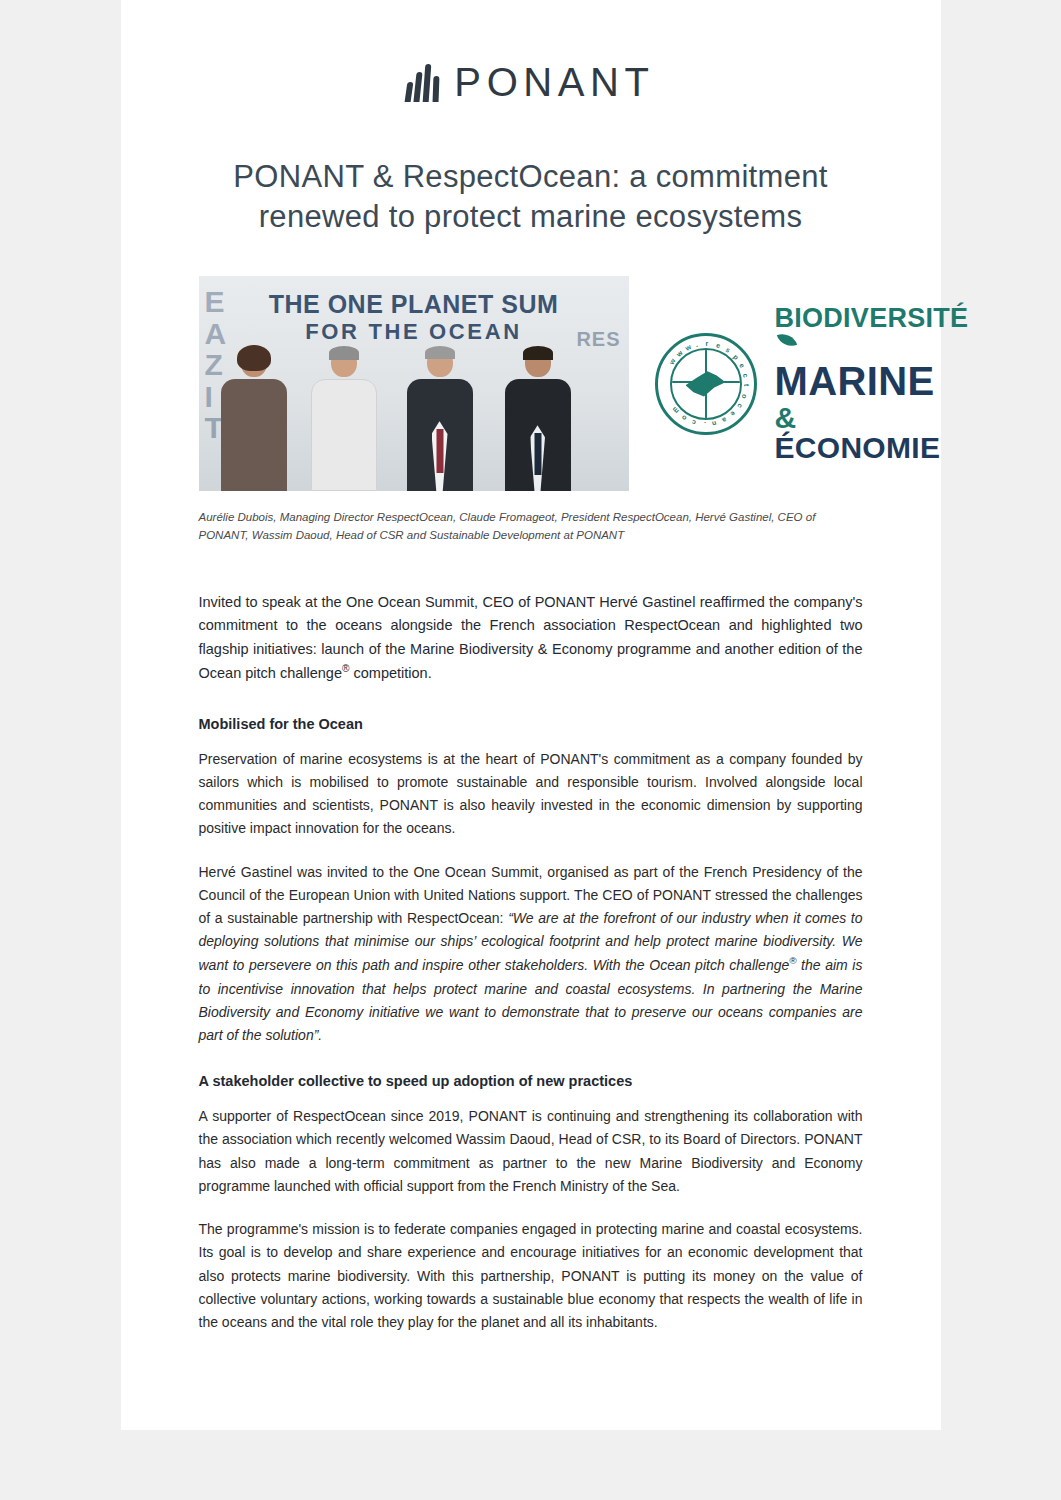PONANT
PONANT & RespectOcean: a commitment
renewed to protect marine ecosystems
E
A
Z
I
T
THE ONE PLANET SUMFOR THE OCEAN
RES
w w w . r e s p e c t o c e a n . c o m
BIODIVERSITÉ
MARINE
& ÉCONOMIE
Aurélie Dubois, Managing Director RespectOcean, Claude Fromageot, President RespectOcean, Hervé Gastinel, CEO of PONANT, Wassim Daoud, Head of CSR and Sustainable Development at PONANT
Invited to speak at the One Ocean Summit, CEO of PONANT Hervé Gastinel reaffirmed the company's commitment to the oceans alongside the French association RespectOcean and highlighted two flagship initiatives: launch of the Marine Biodiversity & Economy programme and another edition of the Ocean pitch challenge® competition.
Mobilised for the Ocean
Preservation of marine ecosystems is at the heart of PONANT's commitment as a company founded by sailors which is mobilised to promote sustainable and responsible tourism. Involved alongside local communities and scientists, PONANT is also heavily invested in the economic dimension by supporting positive impact innovation for the oceans.
Hervé Gastinel was invited to the One Ocean Summit, organised as part of the French Presidency of the Council of the European Union with United Nations support. The CEO of PONANT stressed the challenges of a sustainable partnership with RespectOcean: “We are at the forefront of our industry when it comes to deploying solutions that minimise our ships’ ecological footprint and help protect marine biodiversity. We want to persevere on this path and inspire other stakeholders. With the Ocean pitch challenge® the aim is to incentivise innovation that helps protect marine and coastal ecosystems. In partnering the Marine Biodiversity and Economy initiative we want to demonstrate that to preserve our oceans companies are part of the solution”.
A stakeholder collective to speed up adoption of new practices
A supporter of RespectOcean since 2019, PONANT is continuing and strengthening its collaboration with the association which recently welcomed Wassim Daoud, Head of CSR, to its Board of Directors. PONANT has also made a long-term commitment as partner to the new Marine Biodiversity and Economy programme launched with official support from the French Ministry of the Sea.
The programme's mission is to federate companies engaged in protecting marine and coastal ecosystems. Its goal is to develop and share experience and encourage initiatives for an economic development that also protects marine biodiversity. With this partnership, PONANT is putting its money on the value of collective voluntary actions, working towards a sustainable blue economy that respects the wealth of life in the oceans and the vital role they play for the planet and all its inhabitants.